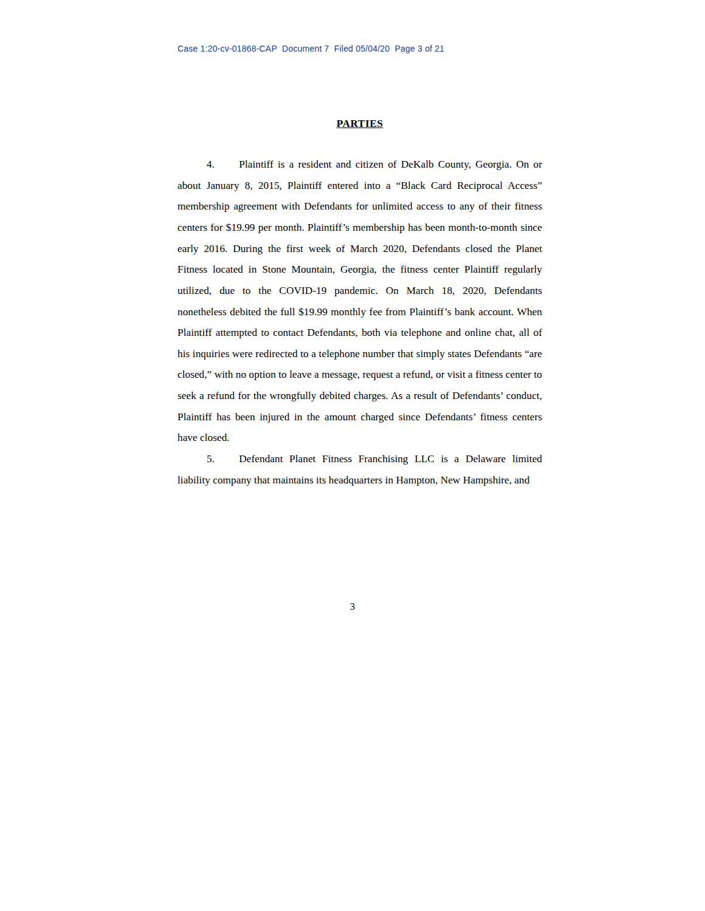Case 1:20-cv-01868-CAP Document 7 Filed 05/04/20 Page 3 of 21
PARTIES
4. Plaintiff is a resident and citizen of DeKalb County, Georgia. On or about January 8, 2015, Plaintiff entered into a “Black Card Reciprocal Access” membership agreement with Defendants for unlimited access to any of their fitness centers for $19.99 per month. Plaintiff’s membership has been month-to-month since early 2016. During the first week of March 2020, Defendants closed the Planet Fitness located in Stone Mountain, Georgia, the fitness center Plaintiff regularly utilized, due to the COVID-19 pandemic. On March 18, 2020, Defendants nonetheless debited the full $19.99 monthly fee from Plaintiff’s bank account. When Plaintiff attempted to contact Defendants, both via telephone and online chat, all of his inquiries were redirected to a telephone number that simply states Defendants “are closed,” with no option to leave a message, request a refund, or visit a fitness center to seek a refund for the wrongfully debited charges. As a result of Defendants’ conduct, Plaintiff has been injured in the amount charged since Defendants’ fitness centers have closed.
5. Defendant Planet Fitness Franchising LLC is a Delaware limited liability company that maintains its headquarters in Hampton, New Hampshire, and
3